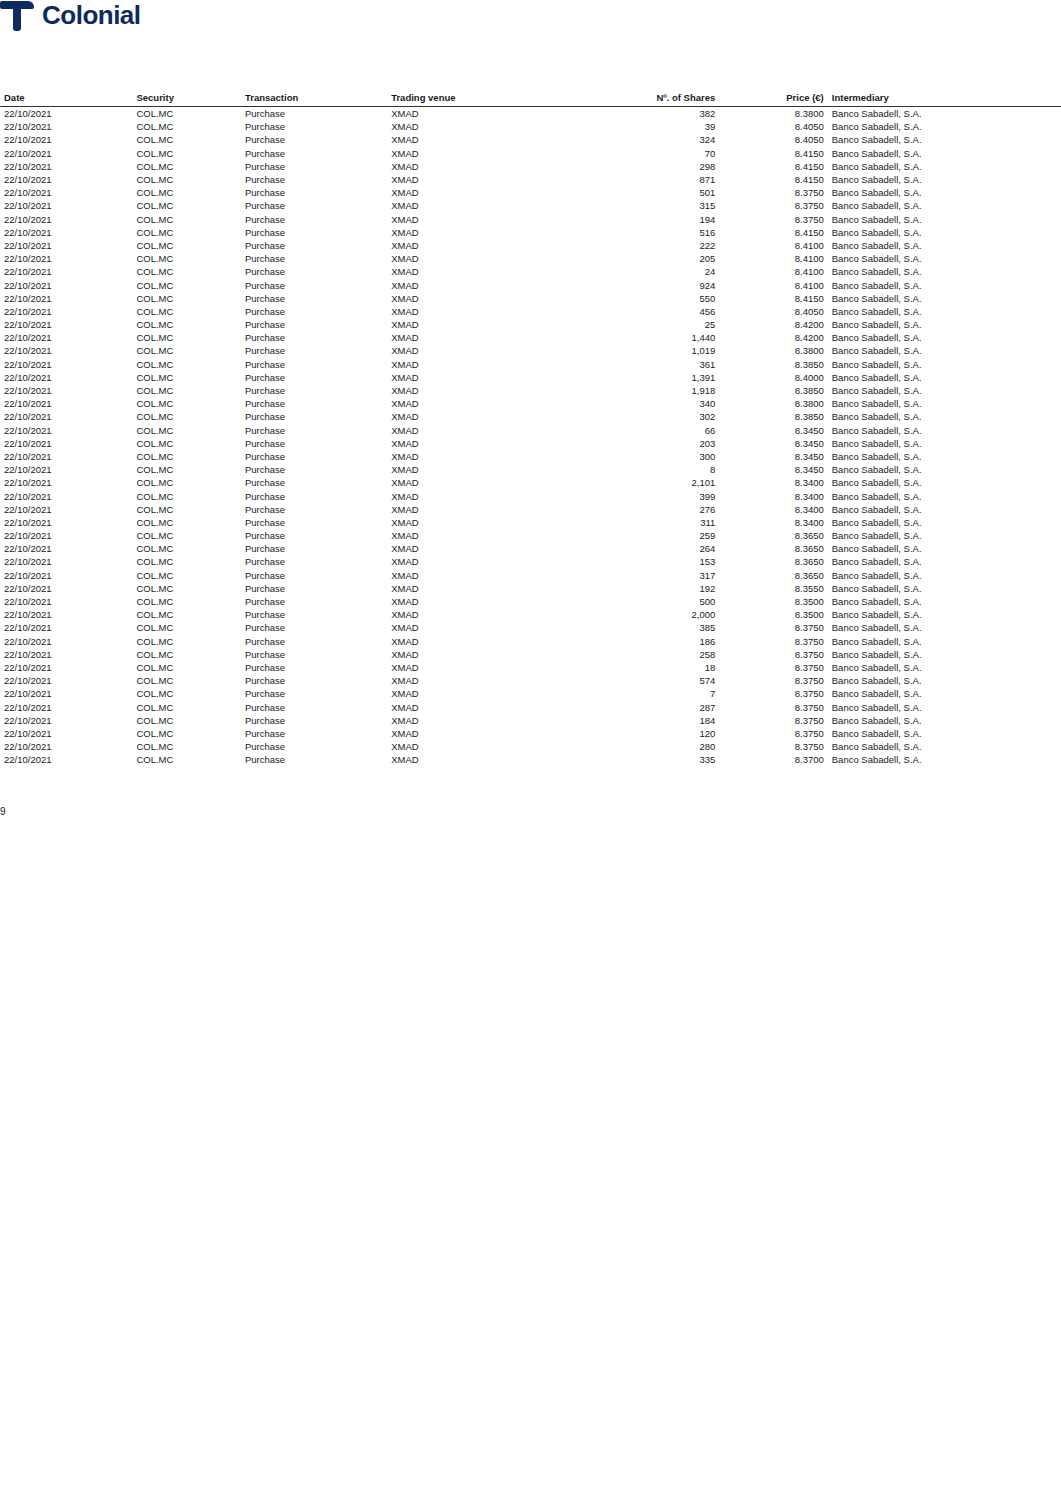Colonial
| Date | Security | Transaction | Trading venue | Nº. of Shares | Price (€) | Intermediary |
| --- | --- | --- | --- | --- | --- | --- |
| 22/10/2021 | COL.MC | Purchase | XMAD | 382 | 8.3800 | Banco Sabadell, S.A. |
| 22/10/2021 | COL.MC | Purchase | XMAD | 39 | 8.4050 | Banco Sabadell, S.A. |
| 22/10/2021 | COL.MC | Purchase | XMAD | 324 | 8.4050 | Banco Sabadell, S.A. |
| 22/10/2021 | COL.MC | Purchase | XMAD | 70 | 8.4150 | Banco Sabadell, S.A. |
| 22/10/2021 | COL.MC | Purchase | XMAD | 298 | 8.4150 | Banco Sabadell, S.A. |
| 22/10/2021 | COL.MC | Purchase | XMAD | 871 | 8.4150 | Banco Sabadell, S.A. |
| 22/10/2021 | COL.MC | Purchase | XMAD | 501 | 8.3750 | Banco Sabadell, S.A. |
| 22/10/2021 | COL.MC | Purchase | XMAD | 315 | 8.3750 | Banco Sabadell, S.A. |
| 22/10/2021 | COL.MC | Purchase | XMAD | 194 | 8.3750 | Banco Sabadell, S.A. |
| 22/10/2021 | COL.MC | Purchase | XMAD | 516 | 8.4150 | Banco Sabadell, S.A. |
| 22/10/2021 | COL.MC | Purchase | XMAD | 222 | 8.4100 | Banco Sabadell, S.A. |
| 22/10/2021 | COL.MC | Purchase | XMAD | 205 | 8.4100 | Banco Sabadell, S.A. |
| 22/10/2021 | COL.MC | Purchase | XMAD | 24 | 8.4100 | Banco Sabadell, S.A. |
| 22/10/2021 | COL.MC | Purchase | XMAD | 924 | 8.4100 | Banco Sabadell, S.A. |
| 22/10/2021 | COL.MC | Purchase | XMAD | 550 | 8.4150 | Banco Sabadell, S.A. |
| 22/10/2021 | COL.MC | Purchase | XMAD | 456 | 8.4050 | Banco Sabadell, S.A. |
| 22/10/2021 | COL.MC | Purchase | XMAD | 25 | 8.4200 | Banco Sabadell, S.A. |
| 22/10/2021 | COL.MC | Purchase | XMAD | 1,440 | 8.4200 | Banco Sabadell, S.A. |
| 22/10/2021 | COL.MC | Purchase | XMAD | 1,019 | 8.3800 | Banco Sabadell, S.A. |
| 22/10/2021 | COL.MC | Purchase | XMAD | 361 | 8.3850 | Banco Sabadell, S.A. |
| 22/10/2021 | COL.MC | Purchase | XMAD | 1,391 | 8.4000 | Banco Sabadell, S.A. |
| 22/10/2021 | COL.MC | Purchase | XMAD | 1,918 | 8.3850 | Banco Sabadell, S.A. |
| 22/10/2021 | COL.MC | Purchase | XMAD | 340 | 8.3800 | Banco Sabadell, S.A. |
| 22/10/2021 | COL.MC | Purchase | XMAD | 302 | 8.3850 | Banco Sabadell, S.A. |
| 22/10/2021 | COL.MC | Purchase | XMAD | 66 | 8.3450 | Banco Sabadell, S.A. |
| 22/10/2021 | COL.MC | Purchase | XMAD | 203 | 8.3450 | Banco Sabadell, S.A. |
| 22/10/2021 | COL.MC | Purchase | XMAD | 300 | 8.3450 | Banco Sabadell, S.A. |
| 22/10/2021 | COL.MC | Purchase | XMAD | 8 | 8.3450 | Banco Sabadell, S.A. |
| 22/10/2021 | COL.MC | Purchase | XMAD | 2,101 | 8.3400 | Banco Sabadell, S.A. |
| 22/10/2021 | COL.MC | Purchase | XMAD | 399 | 8.3400 | Banco Sabadell, S.A. |
| 22/10/2021 | COL.MC | Purchase | XMAD | 276 | 8.3400 | Banco Sabadell, S.A. |
| 22/10/2021 | COL.MC | Purchase | XMAD | 311 | 8.3400 | Banco Sabadell, S.A. |
| 22/10/2021 | COL.MC | Purchase | XMAD | 259 | 8.3650 | Banco Sabadell, S.A. |
| 22/10/2021 | COL.MC | Purchase | XMAD | 264 | 8.3650 | Banco Sabadell, S.A. |
| 22/10/2021 | COL.MC | Purchase | XMAD | 153 | 8.3650 | Banco Sabadell, S.A. |
| 22/10/2021 | COL.MC | Purchase | XMAD | 317 | 8.3650 | Banco Sabadell, S.A. |
| 22/10/2021 | COL.MC | Purchase | XMAD | 192 | 8.3550 | Banco Sabadell, S.A. |
| 22/10/2021 | COL.MC | Purchase | XMAD | 500 | 8.3500 | Banco Sabadell, S.A. |
| 22/10/2021 | COL.MC | Purchase | XMAD | 2,000 | 8.3500 | Banco Sabadell, S.A. |
| 22/10/2021 | COL.MC | Purchase | XMAD | 385 | 8.3750 | Banco Sabadell, S.A. |
| 22/10/2021 | COL.MC | Purchase | XMAD | 186 | 8.3750 | Banco Sabadell, S.A. |
| 22/10/2021 | COL.MC | Purchase | XMAD | 258 | 8.3750 | Banco Sabadell, S.A. |
| 22/10/2021 | COL.MC | Purchase | XMAD | 18 | 8.3750 | Banco Sabadell, S.A. |
| 22/10/2021 | COL.MC | Purchase | XMAD | 574 | 8.3750 | Banco Sabadell, S.A. |
| 22/10/2021 | COL.MC | Purchase | XMAD | 7 | 8.3750 | Banco Sabadell, S.A. |
| 22/10/2021 | COL.MC | Purchase | XMAD | 287 | 8.3750 | Banco Sabadell, S.A. |
| 22/10/2021 | COL.MC | Purchase | XMAD | 184 | 8.3750 | Banco Sabadell, S.A. |
| 22/10/2021 | COL.MC | Purchase | XMAD | 120 | 8.3750 | Banco Sabadell, S.A. |
| 22/10/2021 | COL.MC | Purchase | XMAD | 280 | 8.3750 | Banco Sabadell, S.A. |
| 22/10/2021 | COL.MC | Purchase | XMAD | 335 | 8.3700 | Banco Sabadell, S.A. |
9